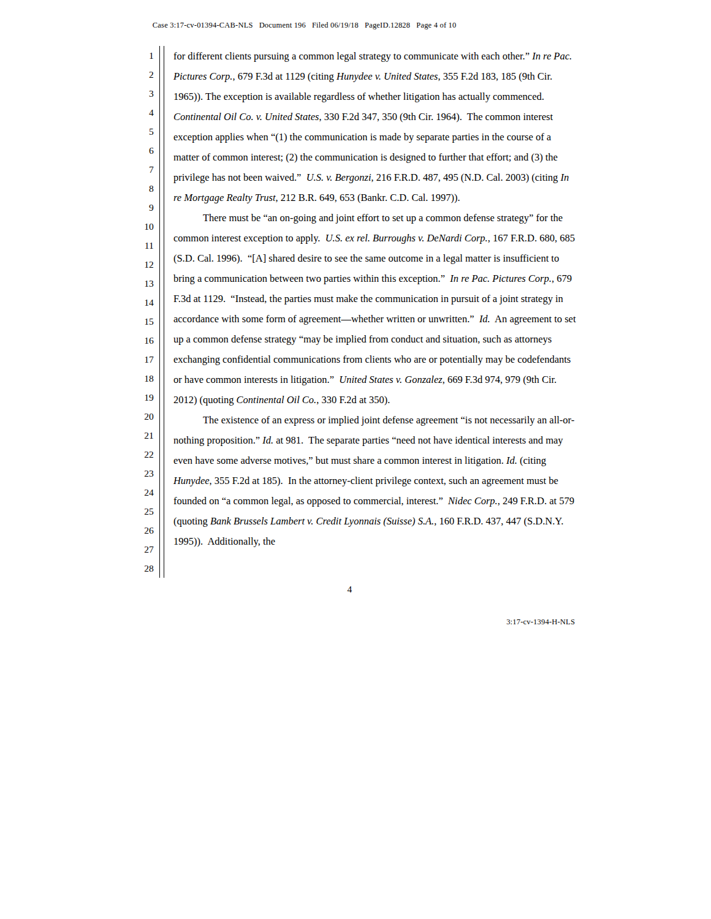Case 3:17-cv-01394-CAB-NLS Document 196 Filed 06/19/18 PageID.12828 Page 4 of 10
1
2
3
4
5
6
7
8
9
10
11
12
13
14
15
16
17
18
19
20
21
22
23
24
25
26
27
28
for different clients pursuing a common legal strategy to communicate with each other.” In re Pac. Pictures Corp., 679 F.3d at 1129 (citing Hunydee v. United States, 355 F.2d 183, 185 (9th Cir. 1965)). The exception is available regardless of whether litigation has actually commenced. Continental Oil Co. v. United States, 330 F.2d 347, 350 (9th Cir. 1964). The common interest exception applies when “(1) the communication is made by separate parties in the course of a matter of common interest; (2) the communication is designed to further that effort; and (3) the privilege has not been waived.” U.S. v. Bergonzi, 216 F.R.D. 487, 495 (N.D. Cal. 2003) (citing In re Mortgage Realty Trust, 212 B.R. 649, 653 (Bankr. C.D. Cal. 1997)).
There must be “an on-going and joint effort to set up a common defense strategy” for the common interest exception to apply. U.S. ex rel. Burroughs v. DeNardi Corp., 167 F.R.D. 680, 685 (S.D. Cal. 1996). “[A] shared desire to see the same outcome in a legal matter is insufficient to bring a communication between two parties within this exception.” In re Pac. Pictures Corp., 679 F.3d at 1129. “Instead, the parties must make the communication in pursuit of a joint strategy in accordance with some form of agreement—whether written or unwritten.” Id. An agreement to set up a common defense strategy “may be implied from conduct and situation, such as attorneys exchanging confidential communications from clients who are or potentially may be codefendants or have common interests in litigation.” United States v. Gonzalez, 669 F.3d 974, 979 (9th Cir. 2012) (quoting Continental Oil Co., 330 F.2d at 350).
The existence of an express or implied joint defense agreement “is not necessarily an all-or-nothing proposition.” Id. at 981. The separate parties “need not have identical interests and may even have some adverse motives,” but must share a common interest in litigation. Id. (citing Hunydee, 355 F.2d at 185). In the attorney-client privilege context, such an agreement must be founded on “a common legal, as opposed to commercial, interest.” Nidec Corp., 249 F.R.D. at 579 (quoting Bank Brussels Lambert v. Credit Lyonnais (Suisse) S.A., 160 F.R.D. 437, 447 (S.D.N.Y. 1995)). Additionally, the
4
3:17-cv-1394-H-NLS